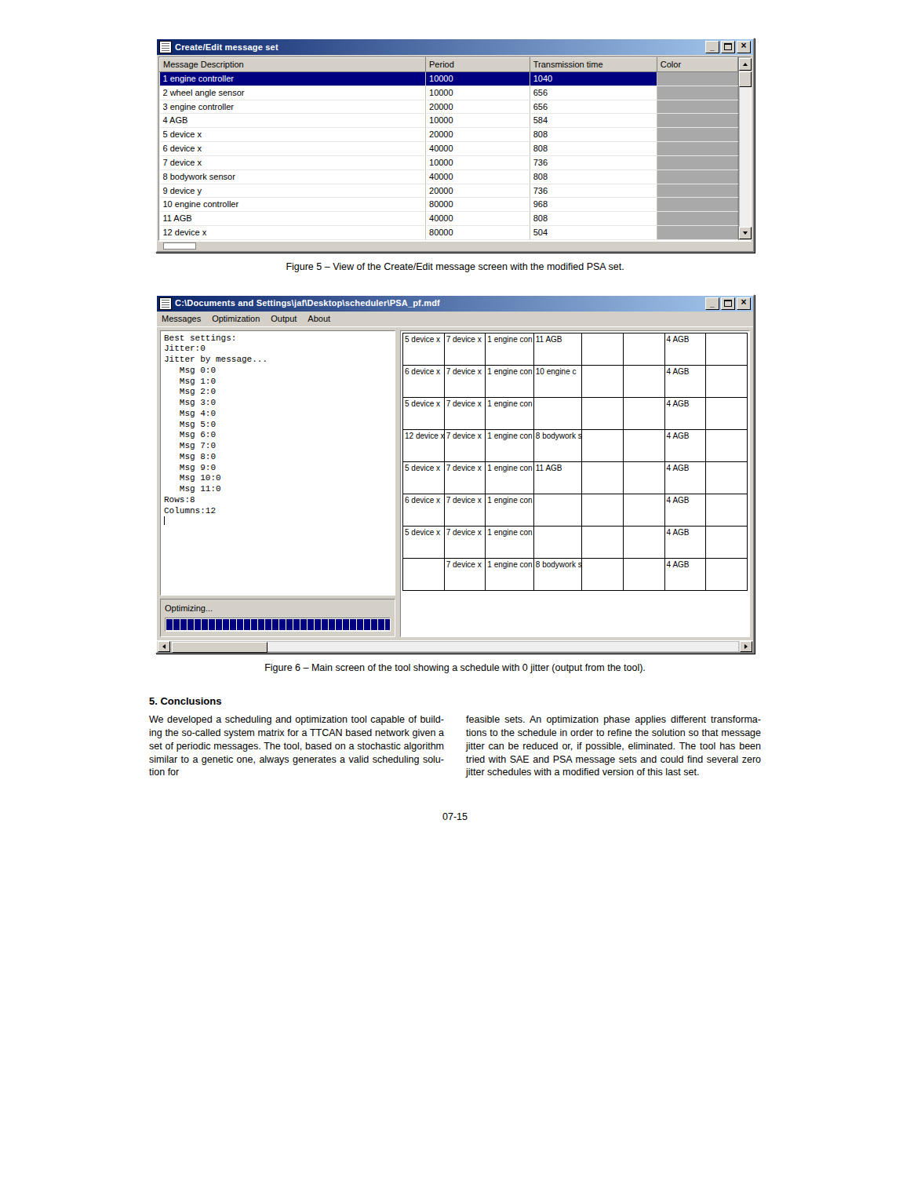Create/Edit message set
| Message Description | Period | Transmission time | Color |
| --- | --- | --- | --- |
| 1 engine controller | 10000 | 1040 | |
| 2 wheel angle sensor | 10000 | 656 | |
| 3 engine controller | 20000 | 656 | |
| 4 AGB | 10000 | 584 | |
| 5 device x | 20000 | 808 | |
| 6 device x | 40000 | 808 | |
| 7 device x | 10000 | 736 | |
| 8 bodywork sensor | 40000 | 808 | |
| 9 device y | 20000 | 736 | |
| 10 engine controller | 80000 | 968 | |
| 11 AGB | 40000 | 808 | |
| 12 device x | 80000 | 504 | |
Figure 5 – View of the Create/Edit message screen with the modified PSA set.
C:\Documents and Settings\jaf\Desktop\scheduler\PSA_pf.mdf
Messages Optimization Output About
Best settings: Jitter:0 Jitter by message... Msg 0:0 Msg 1:0 Msg 2:0 Msg 3:0 Msg 4:0 Msg 5:0 Msg 6:0 Msg 7:0 Msg 8:0 Msg 9:0 Msg 10:0 Msg 11:0 Rows:8 Columns:12
Optimizing...
| 5 device x | 7 device x | 1 engine con | 11 AGB | | | 4 AGB | |
| 6 device x | 7 device x | 1 engine con | 10 engine c | | | 4 AGB | |
| 5 device x | 7 device x | 1 engine con | | | | 4 AGB | |
| 12 device x | 7 device x | 1 engine con | 8 bodywork s | | | 4 AGB | |
| 5 device x | 7 device x | 1 engine con | 11 AGB | | | 4 AGB | |
| 6 device x | 7 device x | 1 engine con | | | | 4 AGB | |
| 5 device x | 7 device x | 1 engine con | | | | 4 AGB | |
| | 7 device x | 1 engine con | 8 bodywork s | | | 4 AGB | |
Figure 6 – Main screen of the tool showing a schedule with 0 jitter (output from the tool).
5. Conclusions
We developed a scheduling and optimization tool capable of building the so-called system matrix for a TTCAN based network given a set of periodic messages. The tool, based on a stochastic algorithm similar to a genetic one, always generates a valid scheduling solution for
feasible sets. An optimization phase applies different transformations to the schedule in order to refine the solution so that message jitter can be reduced or, if possible, eliminated. The tool has been tried with SAE and PSA message sets and could find several zero jitter schedules with a modified version of this last set.
07-15